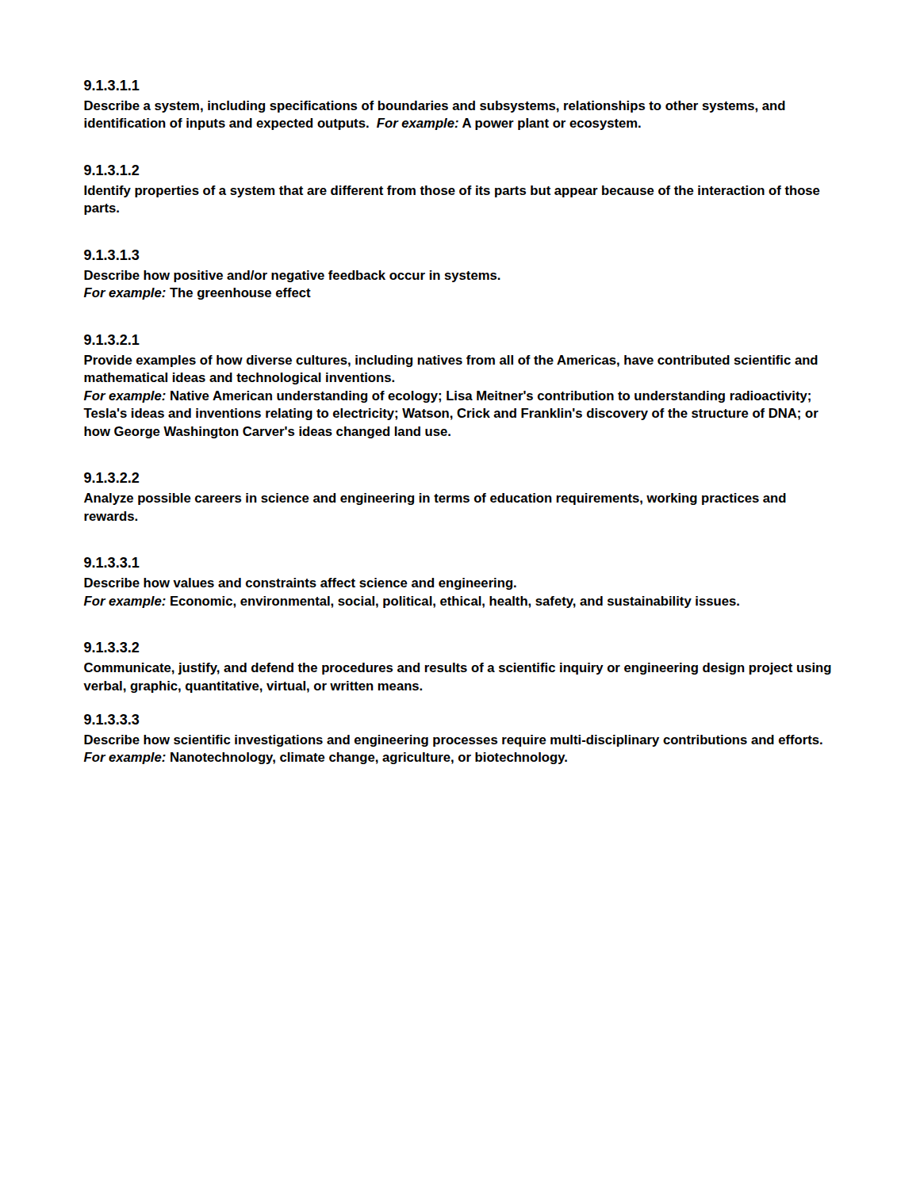9.1.3.1.1
Describe a system, including specifications of boundaries and subsystems, relationships to other systems, and identification of inputs and expected outputs. For example: A power plant or ecosystem.
9.1.3.1.2
Identify properties of a system that are different from those of its parts but appear because of the interaction of those parts.
9.1.3.1.3
Describe how positive and/or negative feedback occur in systems.
For example: The greenhouse effect
9.1.3.2.1
Provide examples of how diverse cultures, including natives from all of the Americas, have contributed scientific and mathematical ideas and technological inventions.
For example: Native American understanding of ecology; Lisa Meitner's contribution to understanding radioactivity; Tesla's ideas and inventions relating to electricity; Watson, Crick and Franklin's discovery of the structure of DNA; or how George Washington Carver's ideas changed land use.
9.1.3.2.2
Analyze possible careers in science and engineering in terms of education requirements, working practices and rewards.
9.1.3.3.1
Describe how values and constraints affect science and engineering.
For example: Economic, environmental, social, political, ethical, health, safety, and sustainability issues.
9.1.3.3.2
Communicate, justify, and defend the procedures and results of a scientific inquiry or engineering design project using verbal, graphic, quantitative, virtual, or written means.
9.1.3.3.3
Describe how scientific investigations and engineering processes require multi-disciplinary contributions and efforts. For example: Nanotechnology, climate change, agriculture, or biotechnology.